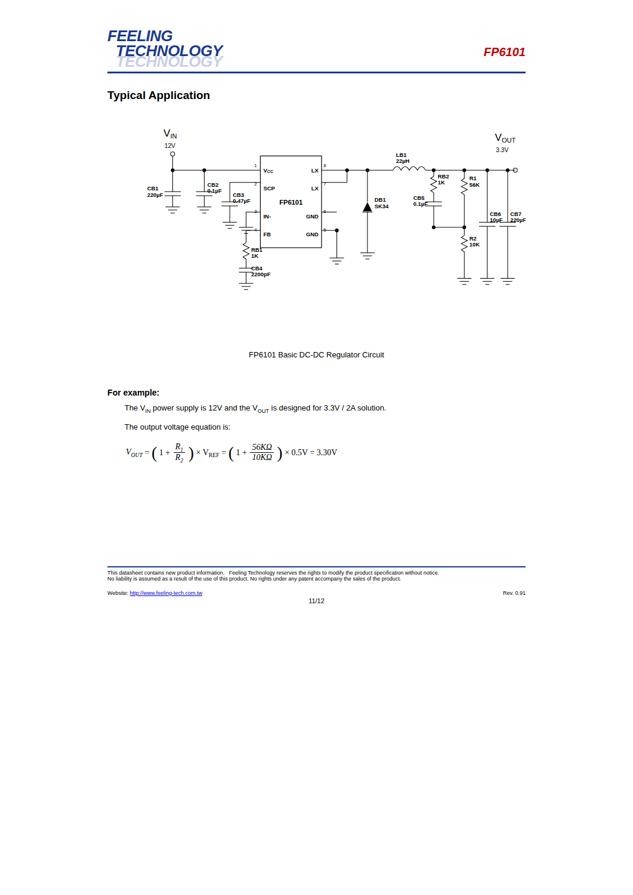FEELING TECHNOLOGY TECHNOLOGY
FP6101
Typical Application
VIN 12V CB1 220µF CB2 0.1µF FP6101 VCC SCP IN- FB LX LX GND GND 1 2 3 4 8 7 6 5 CB3 0.47µF RB1 1K CB4 2200pF DB1 SK34 LB1 22µH RB2 1K CB5 0.1µF R1 56K R2 10K VOUT 3.3V CB6 10µF CB7 220µF
FP6101 Basic DC-DC Regulator Circuit
For example:
The VIN power supply is 12V and the VOUT is designed for 3.3V / 2A solution.
The output voltage equation is:
VOUT = ( 1 + R1 R2 ) × VREF = ( 1 + 56KΩ 10KΩ ) × 0.5V = 3.30V
This datasheet contains new product information. Feeling Technology reserves the rights to modify the product specification without notice.
No liability is assumed as a result of the use of this product. No rights under any patent accompany the sales of the product.
Website: http://www.feeling-tech.com.tw Rev. 0.91
11/12